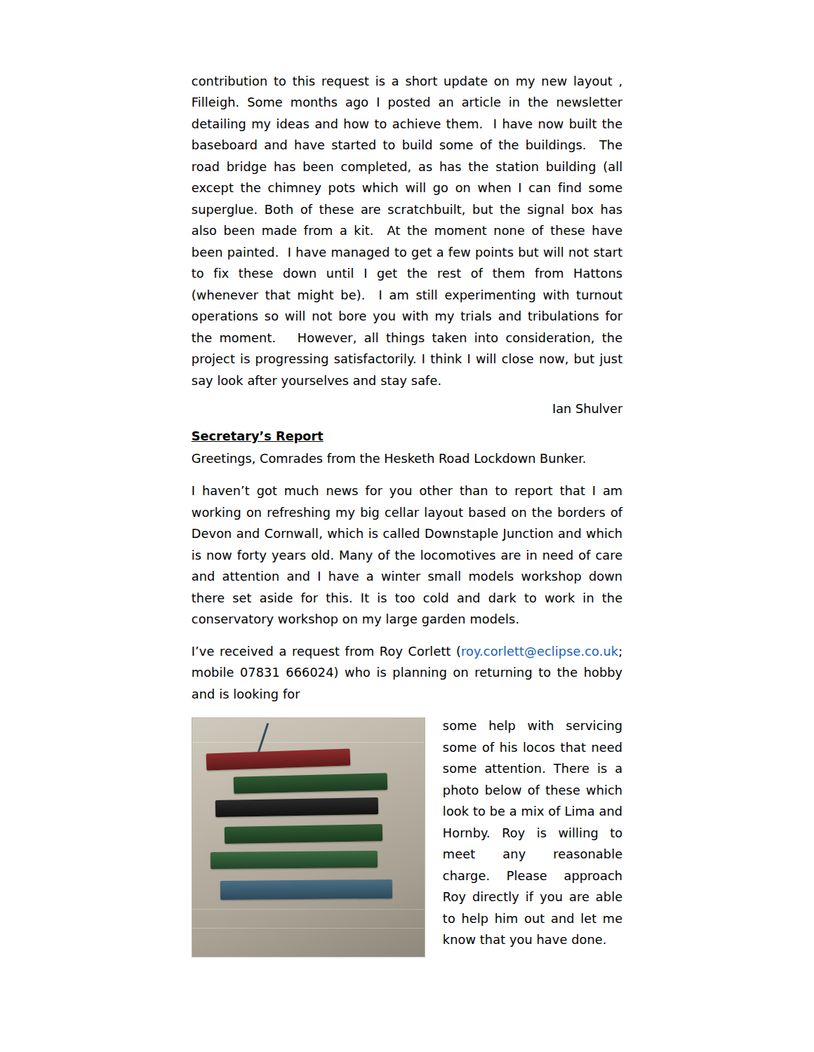contribution to this request is a short update on my new layout , Filleigh. Some months ago I posted an article in the newsletter detailing my ideas and how to achieve them. I have now built the baseboard and have started to build some of the buildings. The road bridge has been completed, as has the station building (all except the chimney pots which will go on when I can find some superglue. Both of these are scratchbuilt, but the signal box has also been made from a kit. At the moment none of these have been painted. I have managed to get a few points but will not start to fix these down until I get the rest of them from Hattons (whenever that might be). I am still experimenting with turnout operations so will not bore you with my trials and tribulations for the moment. However, all things taken into consideration, the project is progressing satisfactorily. I think I will close now, but just say look after yourselves and stay safe.
Ian Shulver
Secretary’s Report
Greetings, Comrades from the Hesketh Road Lockdown Bunker.
I haven’t got much news for you other than to report that I am working on refreshing my big cellar layout based on the borders of Devon and Cornwall, which is called Downstaple Junction and which is now forty years old. Many of the locomotives are in need of care and attention and I have a winter small models workshop down there set aside for this. It is too cold and dark to work in the conservatory workshop on my large garden models.
I’ve received a request from Roy Corlett (roy.corlett@eclipse.co.uk; mobile 07831 666024) who is planning on returning to the hobby and is looking for
some help with servicing some of his locos that need some attention. There is a photo below of these which look to be a mix of Lima and Hornby. Roy is willing to meet any reasonable charge. Please approach Roy directly if you are able to help him out and let me know that you have done.